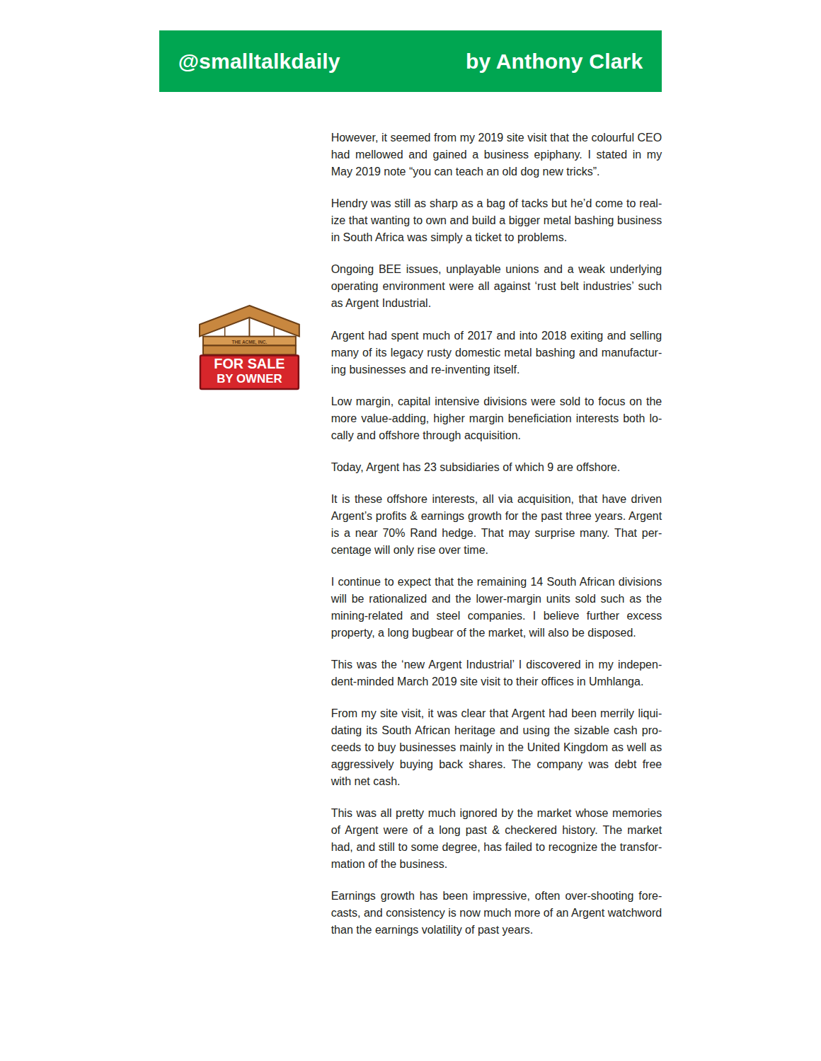@smalltalkdaily by Anthony Clark
For Sale By Owner sign THE ACME, INC. FOR SALE BY OWNER
However, it seemed from my 2019 site visit that the colourful CEO had mellowed and gained a business epiphany. I stated in my May 2019 note “you can teach an old dog new tricks”.
Hendry was still as sharp as a bag of tacks but he’d come to realize that wanting to own and build a bigger metal bashing business in South Africa was simply a ticket to problems.
Ongoing BEE issues, unplayable unions and a weak underlying operating environment were all against ‘rust belt industries’ such as Argent Industrial.
Argent had spent much of 2017 and into 2018 exiting and selling many of its legacy rusty domestic metal bashing and manufacturing businesses and re-inventing itself.
Low margin, capital intensive divisions were sold to focus on the more value-adding, higher margin beneficiation interests both locally and offshore through acquisition.
Today, Argent has 23 subsidiaries of which 9 are offshore.
It is these offshore interests, all via acquisition, that have driven Argent’s profits & earnings growth for the past three years. Argent is a near 70% Rand hedge. That may surprise many. That percentage will only rise over time.
I continue to expect that the remaining 14 South African divisions will be rationalized and the lower-margin units sold such as the mining-related and steel companies. I believe further excess property, a long bugbear of the market, will also be disposed.
This was the ‘new Argent Industrial’ I discovered in my independent-minded March 2019 site visit to their offices in Umhlanga.
From my site visit, it was clear that Argent had been merrily liquidating its South African heritage and using the sizable cash proceeds to buy businesses mainly in the United Kingdom as well as aggressively buying back shares. The company was debt free with net cash.
This was all pretty much ignored by the market whose memories of Argent were of a long past & checkered history. The market had, and still to some degree, has failed to recognize the transformation of the business.
Earnings growth has been impressive, often over-shooting forecasts, and consistency is now much more of an Argent watchword than the earnings volatility of past years.